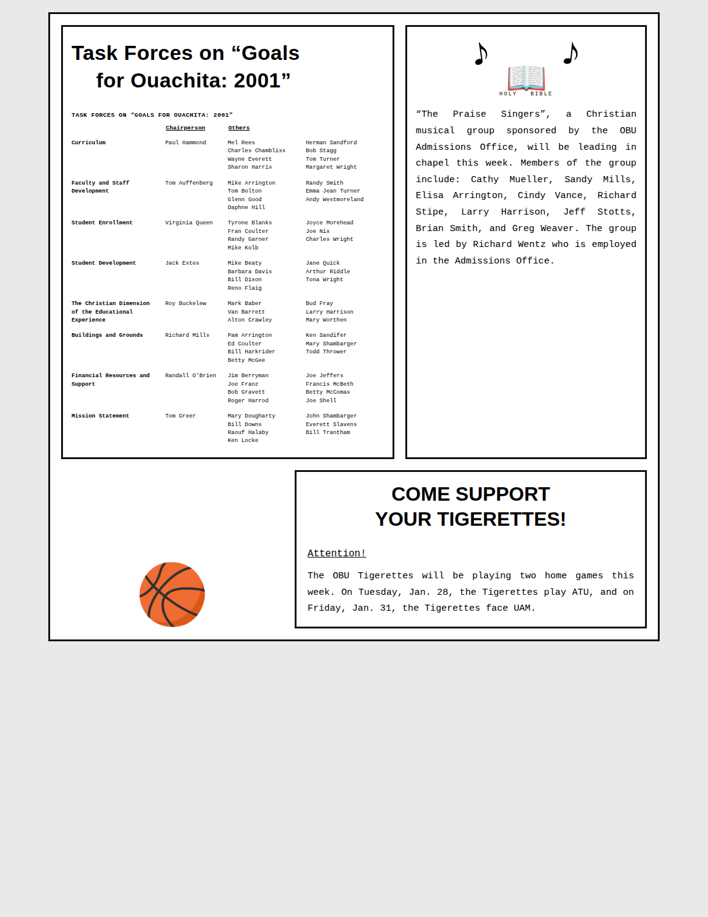Task Forces on “Goalsfor Ouachita: 2001”
TASK FORCES ON “GOALS FOR OUACHITA: 2001”
| | Chairperson | Others |
| --- | --- | --- |
| Curriculum | Paul Hammond | Mel Rees Charles Chambliss Wayne Everett Sharon Harris | Herman Sandford Bob Stagg Tom Turner Margaret Wright |
| Faculty and Staff Development | Tom Auffenberg | Mike Arrington Tom Bolton Glenn Good Daphne Hill | Randy Smith Emma Jean Turner Andy Westmoreland |
| Student Enrollment | Virginia Queen | Tyrone Blanks Fran Coulter Randy Garner Mike Kolb | Joyce Morehead Joe Nix Charles Wright |
| Student Development | Jack Estes | Mike Beaty Barbara Davis Bill Dixon Reno Flaig | Jane Quick Arthur Riddle Tona Wright |
| The Christian Dimension of the Educational Experience | Roy Buckelew | Mark Baber Van Barrett Alton Crawley | Bud Fray Larry Harrison Mary Worthen |
| Buildings and Grounds | Richard Mills | Pam Arrington Ed Coulter Bill Harkrider Betty McGee | Ken Sandifer Mary Shambarger Todd Thrower |
| Financial Resources and Support | Randall O’Brien | Jim Berryman Joe Franz Bob Gravett Roger Harrod | Joe Jeffers Francis McBeth Betty McComas Joe Shell |
| Mission Statement | Tom Greer | Mary Dougharty Bill Downs Raouf Halaby Ken Locke | John Shambarger Everett Slavens Bill Trantham |
♪♪ 📖
HOLY BIBLE
“The Praise Singers”, a Christian musical group sponsored by the OBU Admissions Office, will be leading in chapel this week. Members of the group include: Cathy Mueller, Sandy Mills, Elisa Arrington, Cindy Vance, Richard Stipe, Larry Harrison, Jeff Stotts, Brian Smith, and Greg Weaver. The group is led by Richard Wentz who is employed in the Admissions Office.
🏀
COME SUPPORT
YOUR TIGERETTES!
Attention!
The OBU Tigerettes will be playing two home games this week. On Tuesday, Jan. 28, the Tigerettes play ATU, and on Friday, Jan. 31, the Tigerettes face UAM.